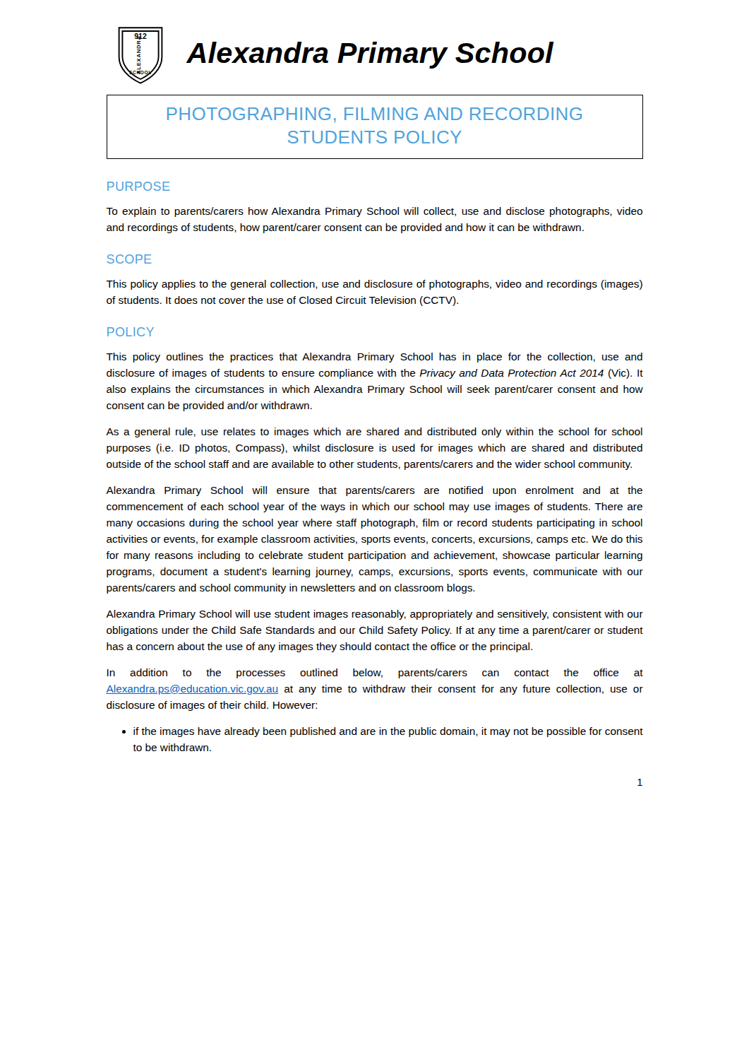912 ALEXANDRA SCHOOL
Alexandra Primary School
PHOTOGRAPHING, FILMING AND RECORDING
STUDENTS POLICY
PURPOSE
To explain to parents/carers how Alexandra Primary School will collect, use and disclose photographs, video and recordings of students, how parent/carer consent can be provided and how it can be withdrawn.
SCOPE
This policy applies to the general collection, use and disclosure of photographs, video and recordings (images) of students. It does not cover the use of Closed Circuit Television (CCTV).
POLICY
This policy outlines the practices that Alexandra Primary School has in place for the collection, use and disclosure of images of students to ensure compliance with the Privacy and Data Protection Act 2014 (Vic). It also explains the circumstances in which Alexandra Primary School will seek parent/carer consent and how consent can be provided and/or withdrawn.
As a general rule, use relates to images which are shared and distributed only within the school for school purposes (i.e. ID photos, Compass), whilst disclosure is used for images which are shared and distributed outside of the school staff and are available to other students, parents/carers and the wider school community.
Alexandra Primary School will ensure that parents/carers are notified upon enrolment and at the commencement of each school year of the ways in which our school may use images of students. There are many occasions during the school year where staff photograph, film or record students participating in school activities or events, for example classroom activities, sports events, concerts, excursions, camps etc. We do this for many reasons including to celebrate student participation and achievement, showcase particular learning programs, document a student's learning journey, camps, excursions, sports events, communicate with our parents/carers and school community in newsletters and on classroom blogs.
Alexandra Primary School will use student images reasonably, appropriately and sensitively, consistent with our obligations under the Child Safe Standards and our Child Safety Policy. If at any time a parent/carer or student has a concern about the use of any images they should contact the office or the principal.
In addition to the processes outlined below, parents/carers can contact the office at Alexandra.ps@education.vic.gov.au at any time to withdraw their consent for any future collection, use or disclosure of images of their child. However:
if the images have already been published and are in the public domain, it may not be possible for consent to be withdrawn.
1